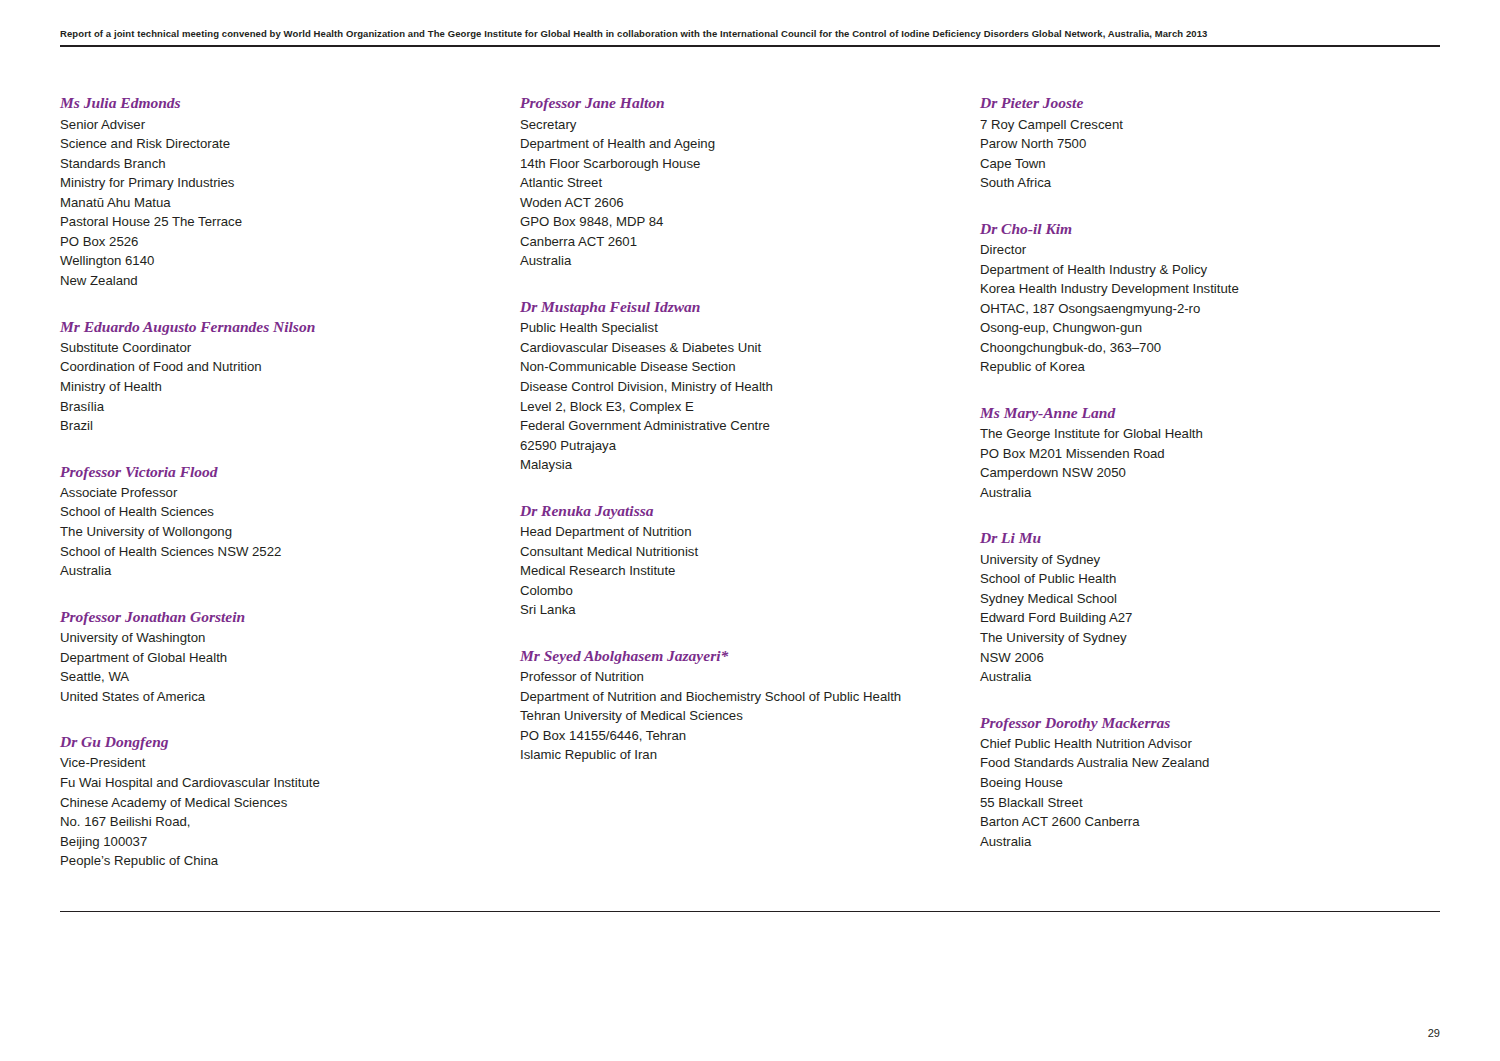Report of a joint technical meeting convened by World Health Organization and The George Institute for Global Health in collaboration with the International Council for the Control of Iodine Deficiency Disorders Global Network, Australia, March 2013
Ms Julia Edmonds
Senior Adviser
Science and Risk Directorate
Standards Branch
Ministry for Primary Industries
Manatū Ahu Matua
Pastoral House 25 The Terrace
PO Box 2526
Wellington 6140
New Zealand
Mr Eduardo Augusto Fernandes Nilson
Substitute Coordinator
Coordination of Food and Nutrition
Ministry of Health
Brasília
Brazil
Professor Victoria Flood
Associate Professor
School of Health Sciences
The University of Wollongong
School of Health Sciences NSW 2522
Australia
Professor Jonathan Gorstein
University of Washington
Department of Global Health
Seattle, WA
United States of America
Dr Gu Dongfeng
Vice-President
Fu Wai Hospital and Cardiovascular Institute
Chinese Academy of Medical Sciences
No. 167 Beilishi Road,
Beijing 100037
People’s Republic of China
Professor Jane Halton
Secretary
Department of Health and Ageing
14th Floor Scarborough House
Atlantic Street
Woden ACT 2606
GPO Box 9848, MDP 84
Canberra ACT 2601
Australia
Dr Mustapha Feisul Idzwan
Public Health Specialist
Cardiovascular Diseases & Diabetes Unit
Non-Communicable Disease Section
Disease Control Division, Ministry of Health
Level 2, Block E3, Complex E
Federal Government Administrative Centre
62590 Putrajaya
Malaysia
Dr Renuka Jayatissa
Head Department of Nutrition
Consultant Medical Nutritionist
Medical Research Institute
Colombo
Sri Lanka
Mr Seyed Abolghasem Jazayeri*
Professor of Nutrition
Department of Nutrition and Biochemistry School of Public Health
Tehran University of Medical Sciences
PO Box 14155/6446, Tehran
Islamic Republic of Iran
Dr Pieter Jooste
7 Roy Campell Crescent
Parow North 7500
Cape Town
South Africa
Dr Cho-il Kim
Director
Department of Health Industry & Policy
Korea Health Industry Development Institute
OHTAC, 187 Osongsaengmyung-2-ro
Osong-eup, Chungwon-gun
Choongchungbuk-do, 363–700
Republic of Korea
Ms Mary-Anne Land
The George Institute for Global Health
PO Box M201 Missenden Road
Camperdown NSW 2050
Australia
Dr Li Mu
University of Sydney
School of Public Health
Sydney Medical School
Edward Ford Building A27
The University of Sydney
NSW 2006
Australia
Professor Dorothy Mackerras
Chief Public Health Nutrition Advisor
Food Standards Australia New Zealand
Boeing House
55 Blackall Street
Barton ACT 2600 Canberra
Australia
29